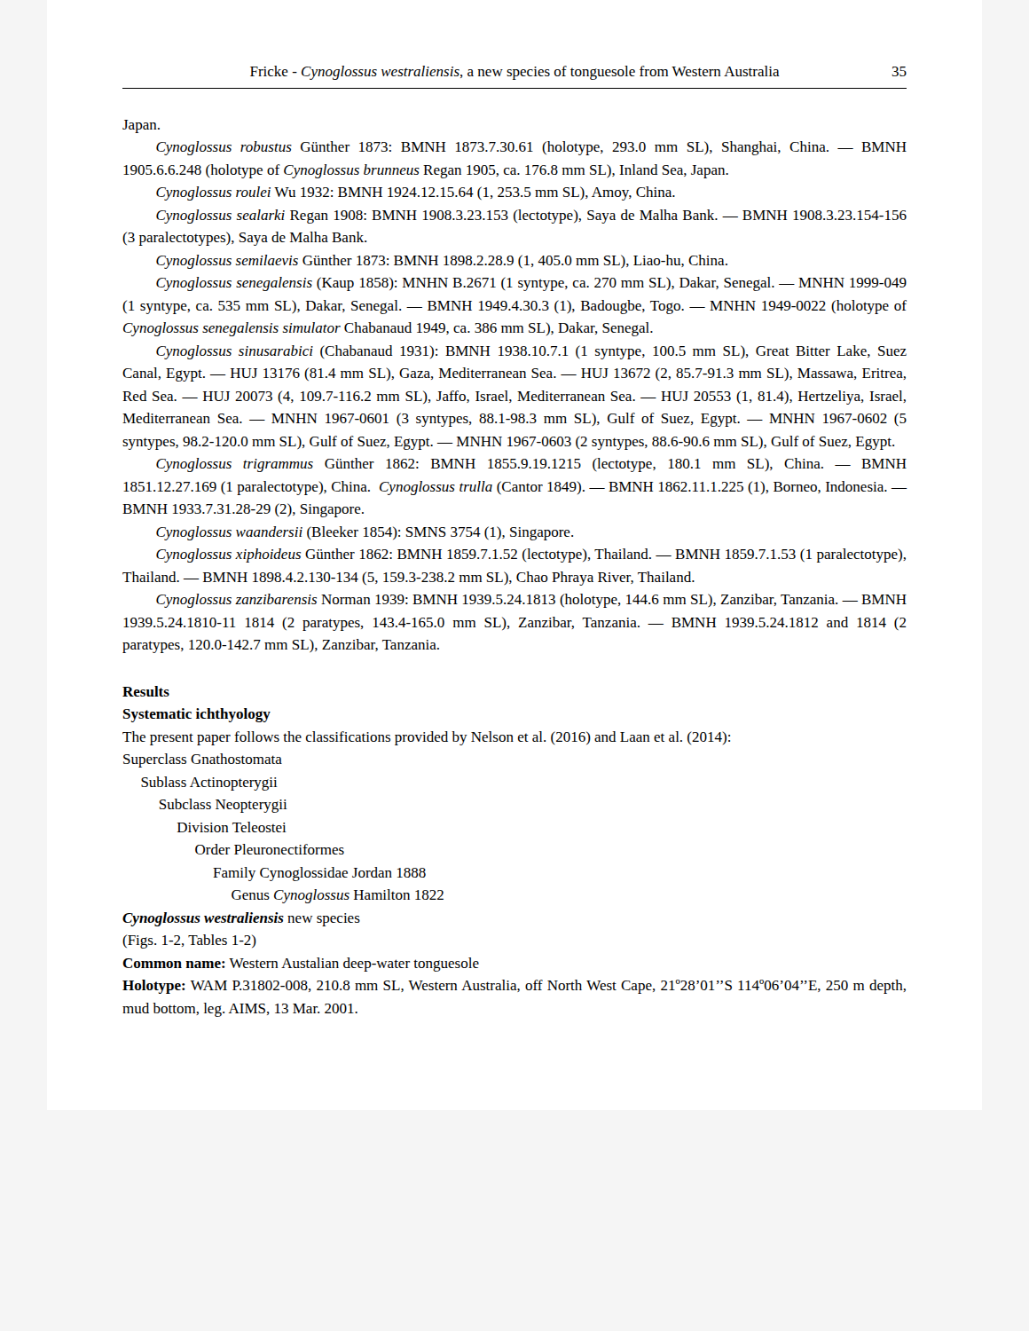Fricke - Cynoglossus westraliensis, a new species of tonguesole from Western Australia
35
Japan.
Cynoglossus robustus Günther 1873: BMNH 1873.7.30.61 (holotype, 293.0 mm SL), Shanghai, China. — BMNH 1905.6.6.248 (holotype of Cynoglossus brunneus Regan 1905, ca. 176.8 mm SL), Inland Sea, Japan.
Cynoglossus roulei Wu 1932: BMNH 1924.12.15.64 (1, 253.5 mm SL), Amoy, China.
Cynoglossus sealarki Regan 1908: BMNH 1908.3.23.153 (lectotype), Saya de Malha Bank. — BMNH 1908.3.23.154-156 (3 paralectotypes), Saya de Malha Bank.
Cynoglossus semilaevis Günther 1873: BMNH 1898.2.28.9 (1, 405.0 mm SL), Liao-hu, China.
Cynoglossus senegalensis (Kaup 1858): MNHN B.2671 (1 syntype, ca. 270 mm SL), Dakar, Senegal. — MNHN 1999-049 (1 syntype, ca. 535 mm SL), Dakar, Senegal. — BMNH 1949.4.30.3 (1), Badougbe, Togo. — MNHN 1949-0022 (holotype of Cynoglossus senegalensis simulator Chabanaud 1949, ca. 386 mm SL), Dakar, Senegal.
Cynoglossus sinusarabici (Chabanaud 1931): BMNH 1938.10.7.1 (1 syntype, 100.5 mm SL), Great Bitter Lake, Suez Canal, Egypt. — HUJ 13176 (81.4 mm SL), Gaza, Mediterranean Sea. — HUJ 13672 (2, 85.7-91.3 mm SL), Massawa, Eritrea, Red Sea. — HUJ 20073 (4, 109.7-116.2 mm SL), Jaffo, Israel, Mediterranean Sea. — HUJ 20553 (1, 81.4), Hertzeliya, Israel, Mediterranean Sea. — MNHN 1967-0601 (3 syntypes, 88.1-98.3 mm SL), Gulf of Suez, Egypt. — MNHN 1967-0602 (5 syntypes, 98.2-120.0 mm SL), Gulf of Suez, Egypt. — MNHN 1967-0603 (2 syntypes, 88.6-90.6 mm SL), Gulf of Suez, Egypt.
Cynoglossus trigrammus Günther 1862: BMNH 1855.9.19.1215 (lectotype, 180.1 mm SL), China. — BMNH 1851.12.27.169 (1 paralectotype), China. Cynoglossus trulla (Cantor 1849). — BMNH 1862.11.1.225 (1), Borneo, Indonesia. — BMNH 1933.7.31.28-29 (2), Singapore.
Cynoglossus waandersii (Bleeker 1854): SMNS 3754 (1), Singapore.
Cynoglossus xiphoideus Günther 1862: BMNH 1859.7.1.52 (lectotype), Thailand. — BMNH 1859.7.1.53 (1 paralectotype), Thailand. — BMNH 1898.4.2.130-134 (5, 159.3-238.2 mm SL), Chao Phraya River, Thailand.
Cynoglossus zanzibarensis Norman 1939: BMNH 1939.5.24.1813 (holotype, 144.6 mm SL), Zanzibar, Tanzania. — BMNH 1939.5.24.1810-11 1814 (2 paratypes, 143.4-165.0 mm SL), Zanzibar, Tanzania. — BMNH 1939.5.24.1812 and 1814 (2 paratypes, 120.0-142.7 mm SL), Zanzibar, Tanzania.
Results
Systematic ichthyology
The present paper follows the classifications provided by Nelson et al. (2016) and Laan et al. (2014):
Superclass Gnathostomata
Sublass Actinopterygii
Subclass Neopterygii
Division Teleostei
Order Pleuronectiformes
Family Cynoglossidae Jordan 1888
Genus Cynoglossus Hamilton 1822
Cynoglossus westraliensis new species
(Figs. 1-2, Tables 1-2)
Common name: Western Austalian deep-water tonguesole
Holotype: WAM P.31802-008, 210.8 mm SL, Western Australia, off North West Cape, 21º28’01’’S 114º06’04’’E, 250 m depth, mud bottom, leg. AIMS, 13 Mar. 2001.